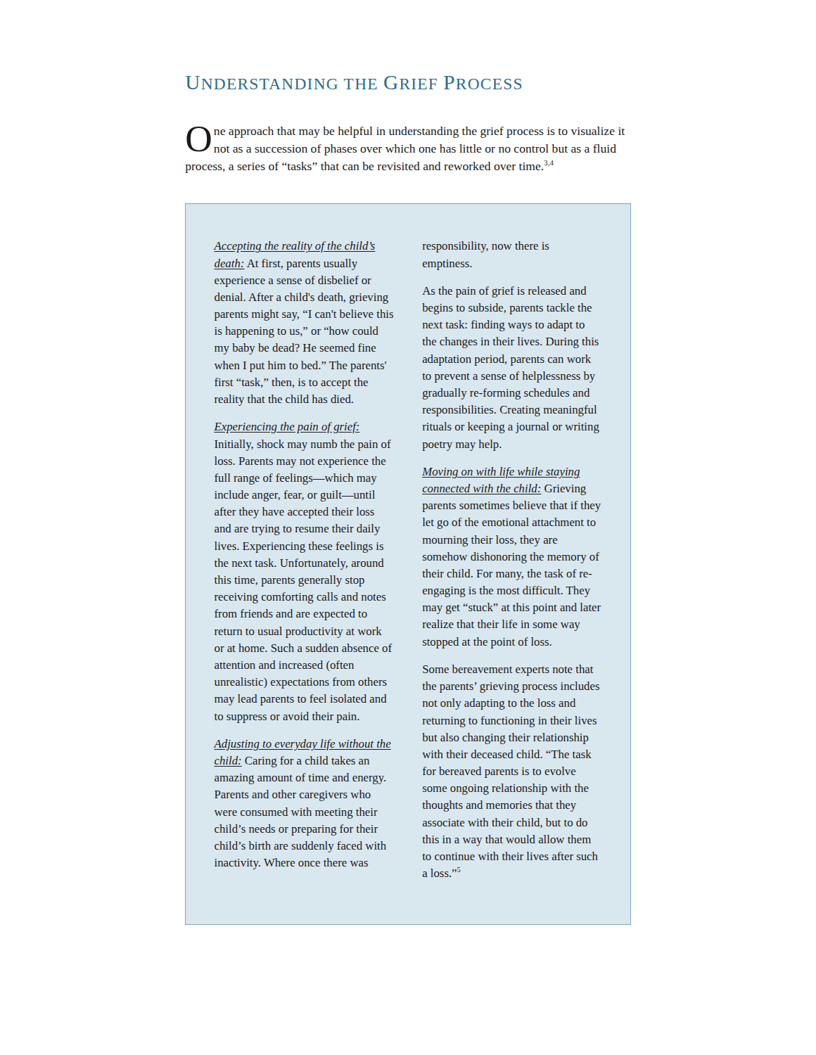Understanding the Grief Process
One approach that may be helpful in understanding the grief process is to visualize it not as a succession of phases over which one has little or no control but as a fluid process, a series of “tasks” that can be revisited and reworked over time.3,4
Accepting the reality of the child’s death: At first, parents usually experience a sense of disbelief or denial. After a child's death, grieving parents might say, “I can't believe this is happening to us,” or “how could my baby be dead? He seemed fine when I put him to bed.” The parents' first “task,” then, is to accept the reality that the child has died.
Experiencing the pain of grief: Initially, shock may numb the pain of loss. Parents may not experience the full range of feelings—which may include anger, fear, or guilt—until after they have accepted their loss and are trying to resume their daily lives. Experiencing these feelings is the next task. Unfortunately, around this time, parents generally stop receiving comforting calls and notes from friends and are expected to return to usual productivity at work or at home. Such a sudden absence of attention and increased (often unrealistic) expectations from others may lead parents to feel isolated and to suppress or avoid their pain.
Adjusting to everyday life without the child: Caring for a child takes an amazing amount of time and energy. Parents and other caregivers who were consumed with meeting their child’s needs or preparing for their child’s birth are suddenly faced with inactivity. Where once there was responsibility, now there is emptiness.
As the pain of grief is released and begins to subside, parents tackle the next task: finding ways to adapt to the changes in their lives. During this adaptation period, parents can work to prevent a sense of helplessness by gradually re-forming schedules and responsibilities. Creating meaningful rituals or keeping a journal or writing poetry may help.
Moving on with life while staying connected with the child: Grieving parents sometimes believe that if they let go of the emotional attachment to mourning their loss, they are somehow dishonoring the memory of their child. For many, the task of re-engaging is the most difficult. They may get “stuck” at this point and later realize that their life in some way stopped at the point of loss.
Some bereavement experts note that the parents’ grieving process includes not only adapting to the loss and returning to functioning in their lives but also changing their relationship with their deceased child. “The task for bereaved parents is to evolve some ongoing relationship with the thoughts and memories that they associate with their child, but to do this in a way that would allow them to continue with their lives after such a loss.”5